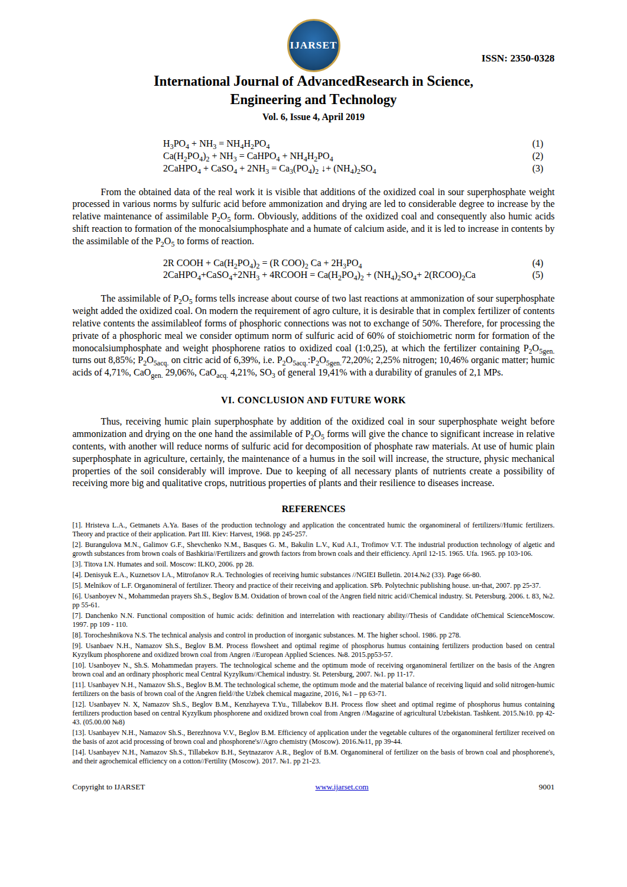IJARSET
ISSN: 2350-0328
International Journal of AdvancedResearch in Science,
Engineering and Technology
Vol. 6, Issue 4, April 2019
H3PO4 + NH3 = NH4H2PO4(1)
Ca(H2PO4)2 + NH3 = CaHPO4 + NH4H2PO4(2)
2CaHPO4 + CaSO4 + 2NH3 = Ca3(PO4)2 ↓+ (NH4)2SO4(3)
From the obtained data of the real work it is visible that additions of the oxidized coal in sour superphosphate weight processed in various norms by sulfuric acid before ammonization and drying are led to considerable degree to increase by the relative maintenance of assimilable P2O5 form. Obviously, additions of the oxidized coal and consequently also humic acids shift reaction to formation of the monocalsiumphosphate and a humate of calcium aside, and it is led to increase in contents by the assimilable of the P2O5 to forms of reaction.
2R COOH + Ca(H2PO4)2 = (R COO)2 Ca + 2H3PO4(4)
2CaHPO4+CaSO4+2NH3 + 4RCOOH = Ca(H2PO4)2 + (NH4)2SO4+ 2(RCOO)2Ca(5)
The assimilable of P2O5 forms tells increase about course of two last reactions at ammonization of sour superphosphate weight added the oxidized coal. On modern the requirement of agro culture, it is desirable that in complex fertilizer of contents relative contents the assimilableof forms of phosphoric connections was not to exchange of 50%. Therefore, for processing the private of a phosphoric meal we consider optimum norm of sulfuric acid of 60% of stoichiometric norm for formation of the monocalsiumphosphate and weight phosphorene ratios to oxidized coal (1:0,25), at which the fertilizer containing P2O5gen. turns out 8,85%; P2O5acq. on citric acid of 6,39%, i.e. P2O5acq.:P2O5gen.72,20%; 2,25% nitrogen; 10,46% organic matter; humic acids of 4,71%, CaOgen. 29,06%, CaOacq. 4,21%, SO3 of general 19,41% with a durability of granules of 2,1 MPs.
VI. CONCLUSION AND FUTURE WORK
Thus, receiving humic plain superphosphate by addition of the oxidized coal in sour superphosphate weight before ammonization and drying on the one hand the assimilable of P2O5 forms will give the chance to significant increase in relative contents, with another will reduce norms of sulfuric acid for decomposition of phosphate raw materials. At use of humic plain superphosphate in agriculture, certainly, the maintenance of a humus in the soil will increase, the structure, physic mechanical properties of the soil considerably will improve. Due to keeping of all necessary plants of nutrients create a possibility of receiving more big and qualitative crops, nutritious properties of plants and their resilience to diseases increase.
REFERENCES
[1]. Hristeva L.A., Getmanets A.Ya. Bases of the production technology and application the concentrated humic the organomineral of fertilizers//Humic fertilizers. Theory and practice of their application. Part III. Kiev: Harvest, 1968. pp 245-257.
[2]. Burangulova M.N., Galimov G.F., Shevchenko N.M., Basques G. M., Bakulin L.V., Kud A.I., Trofimov V.T. The industrial production technology of algetic and growth substances from brown coals of Bashkiria//Fertilizers and growth factors from brown coals and their efficiency. April 12-15. 1965. Ufa. 1965. pp 103-106.
[3]. Titova I.N. Humates and soil. Moscow: ILKO, 2006. pp 28.
[4]. Denisyuk E.A., Kuznetsov I.A., Mitrofanov R.A. Technologies of receiving humic substances //NGIEI Bulletin. 2014.№2 (33). Page 66-80.
[5]. Melnikov of L.F. Organomineral of fertilizer. Theory and practice of their receiving and application. SPb. Polytechnic publishing house. un-that, 2007. pp 25-37.
[6]. Usanboyev N., Mohammedan prayers Sh.S., Beglov B.M. Oxidation of brown coal of the Angren field nitric acid//Chemical industry. St. Petersburg. 2006. t. 83, №2. pp 55-61.
[7]. Danchenko N.N. Functional composition of humic acids: definition and interrelation with reactionary ability//Thesis of Candidate ofChemical ScienceMoscow. 1997. pp 109 - 110.
[8]. Torocheshnikova N.S. The technical analysis and control in production of inorganic substances. M. The higher school. 1986. pp 278.
[9]. Usanbaev N.H., Namazov Sh.S., Beglov B.M. Process flowsheet and optimal regime of phosphorus humus containing fertilizers production based on central Kyzylkum phosphorene and oxidized brown coal from Angren //European Applied Sciences. №8. 2015.pp53-57.
[10]. Usanboyev N., Sh.S. Mohammedan prayers. The technological scheme and the optimum mode of receiving organomineral fertilizer on the basis of the Angren brown coal and an ordinary phosphoric meal Central Kyzylkum//Chemical industry. St. Petersburg, 2007. №1. pp 11-17.
[11]. Usanbayev N.H., Namazov Sh.S., Beglov B.M. The technological scheme, the optimum mode and the material balance of receiving liquid and solid nitrogen-humic fertilizers on the basis of brown coal of the Angren field//the Uzbek chemical magazine, 2016, №1 – pp 63-71.
[12]. Usanbayev N. X, Namazov Sh.S., Beglov B.M., Kenzhayeva T.Yu., Tillabekov B.H. Process flow sheet and optimal regime of phosphorus humus containing fertilizers production based on central Kyzylkum phosphorene and oxidized brown coal from Angren //Magazine of agricultural Uzbekistan. Tashkent. 2015.№10. pp 42-43. (05.00.00 №8)
[13]. Usanbayev N.H., Namazov Sh.S., Berezhnova V.V., Beglov B.M. Efficiency of application under the vegetable cultures of the organomineral fertilizer received on the basis of azot acid processing of brown coal and phosphorene's//Agro chemistry (Moscow). 2016.№11, pp 39-44.
[14]. Usanbayev N.H., Namazov Sh.S., Tillabekov B.H., Seytnazarov A.R., Beglov of B.M. Organomineral of fertilizer on the basis of brown coal and phosphorene's, and their agrochemical efficiency on a cotton//Fertility (Moscow). 2017. №1. pp 21-23.
Copyright to IJARSET www.ijarset.com 9001